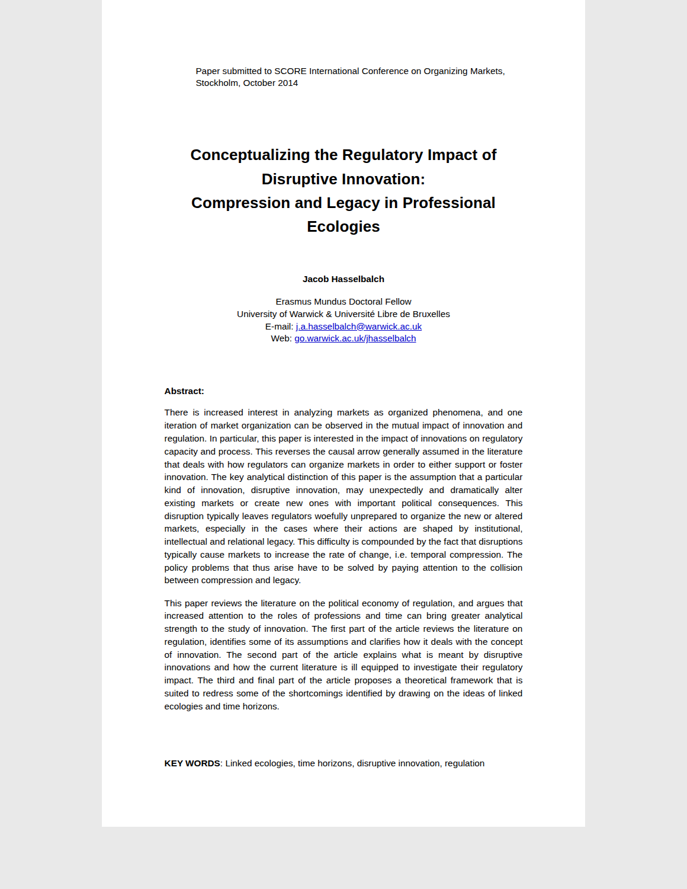Paper submitted to SCORE International Conference on Organizing Markets, Stockholm, October 2014
Conceptualizing the Regulatory Impact of Disruptive Innovation:
Compression and Legacy in Professional Ecologies
Jacob Hasselbalch
Erasmus Mundus Doctoral Fellow
University of Warwick & Université Libre de Bruxelles
E-mail: j.a.hasselbalch@warwick.ac.uk
Web: go.warwick.ac.uk/jhasselbalch
Abstract:
There is increased interest in analyzing markets as organized phenomena, and one iteration of market organization can be observed in the mutual impact of innovation and regulation. In particular, this paper is interested in the impact of innovations on regulatory capacity and process. This reverses the causal arrow generally assumed in the literature that deals with how regulators can organize markets in order to either support or foster innovation. The key analytical distinction of this paper is the assumption that a particular kind of innovation, disruptive innovation, may unexpectedly and dramatically alter existing markets or create new ones with important political consequences. This disruption typically leaves regulators woefully unprepared to organize the new or altered markets, especially in the cases where their actions are shaped by institutional, intellectual and relational legacy. This difficulty is compounded by the fact that disruptions typically cause markets to increase the rate of change, i.e. temporal compression. The policy problems that thus arise have to be solved by paying attention to the collision between compression and legacy.
This paper reviews the literature on the political economy of regulation, and argues that increased attention to the roles of professions and time can bring greater analytical strength to the study of innovation. The first part of the article reviews the literature on regulation, identifies some of its assumptions and clarifies how it deals with the concept of innovation. The second part of the article explains what is meant by disruptive innovations and how the current literature is ill equipped to investigate their regulatory impact. The third and final part of the article proposes a theoretical framework that is suited to redress some of the shortcomings identified by drawing on the ideas of linked ecologies and time horizons.
KEY WORDS: Linked ecologies, time horizons, disruptive innovation, regulation